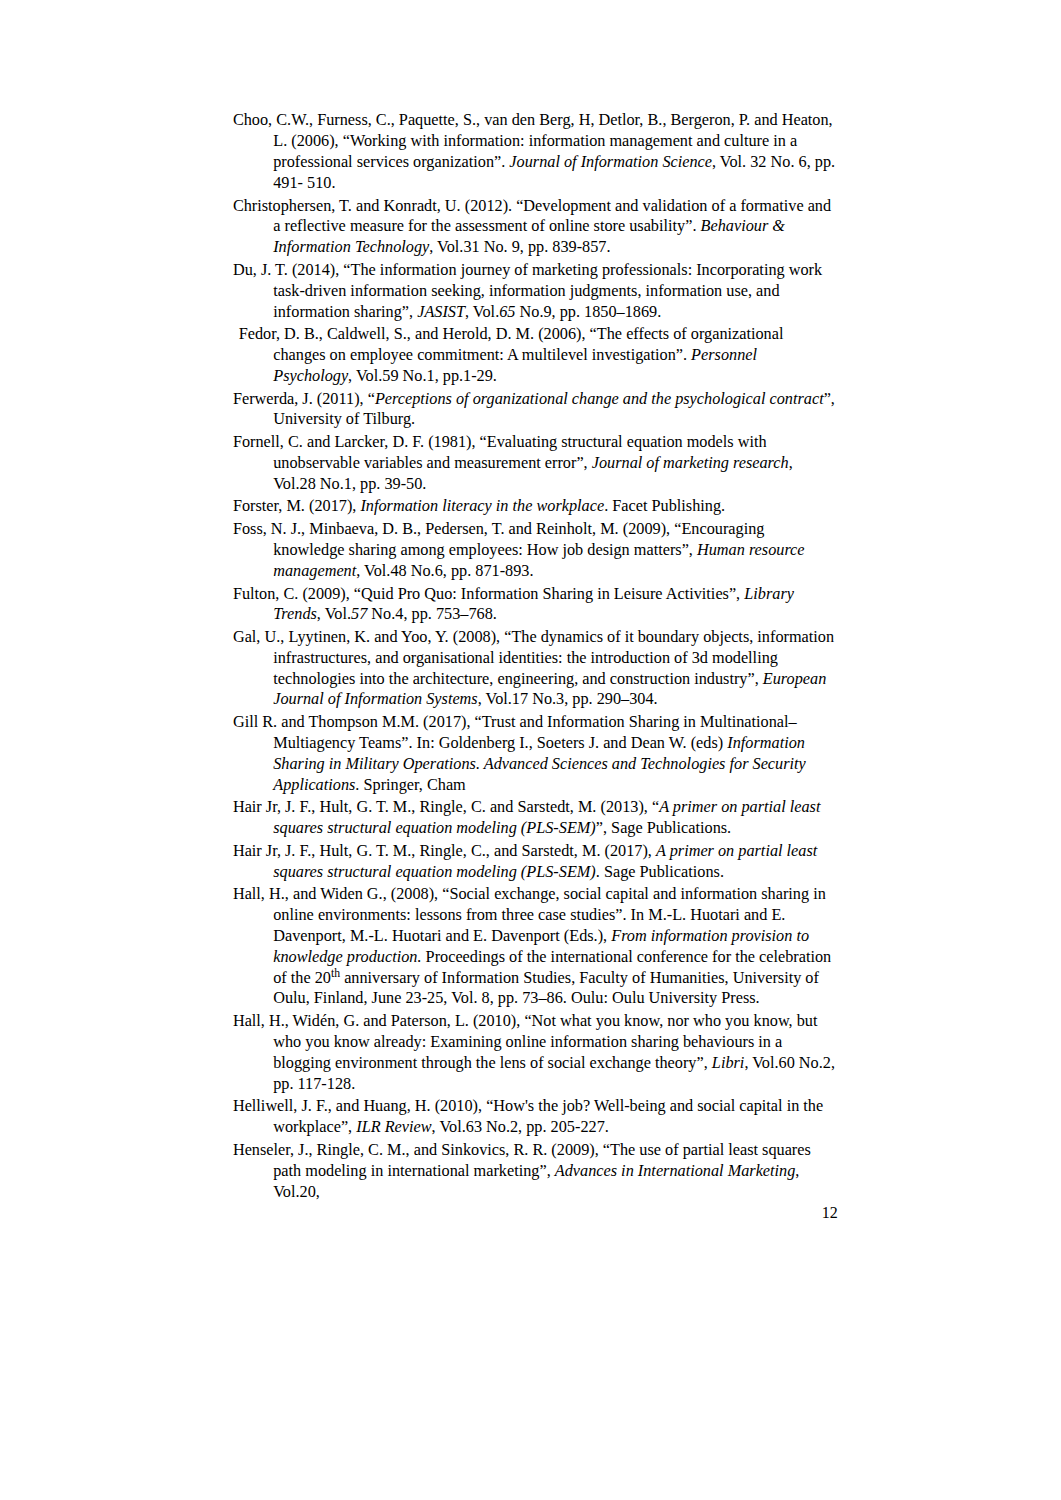Choo, C.W., Furness, C., Paquette, S., van den Berg, H, Detlor, B., Bergeron, P. and Heaton, L. (2006), “Working with information: information management and culture in a professional services organization”. Journal of Information Science, Vol. 32 No. 6, pp. 491- 510.
Christophersen, T. and Konradt, U. (2012). “Development and validation of a formative and a reflective measure for the assessment of online store usability”. Behaviour & Information Technology, Vol.31 No. 9, pp. 839-857.
Du, J. T. (2014), “The information journey of marketing professionals: Incorporating work task-driven information seeking, information judgments, information use, and information sharing”, JASIST, Vol.65 No.9, pp. 1850–1869.
Fedor, D. B., Caldwell, S., and Herold, D. M. (2006), “The effects of organizational changes on employee commitment: A multilevel investigation”. Personnel Psychology, Vol.59 No.1, pp.1-29.
Ferwerda, J. (2011), “Perceptions of organizational change and the psychological contract”, University of Tilburg.
Fornell, C. and Larcker, D. F. (1981), “Evaluating structural equation models with unobservable variables and measurement error”, Journal of marketing research, Vol.28 No.1, pp. 39-50.
Forster, M. (2017), Information literacy in the workplace. Facet Publishing.
Foss, N. J., Minbaeva, D. B., Pedersen, T. and Reinholt, M. (2009), “Encouraging knowledge sharing among employees: How job design matters”, Human resource management, Vol.48 No.6, pp. 871-893.
Fulton, C. (2009), “Quid Pro Quo: Information Sharing in Leisure Activities”, Library Trends, Vol.57 No.4, pp. 753–768.
Gal, U., Lyytinen, K. and Yoo, Y. (2008), “The dynamics of it boundary objects, information infrastructures, and organisational identities: the introduction of 3d modelling technologies into the architecture, engineering, and construction industry”, European Journal of Information Systems, Vol.17 No.3, pp. 290–304.
Gill R. and Thompson M.M. (2017), “Trust and Information Sharing in Multinational–Multiagency Teams”. In: Goldenberg I., Soeters J. and Dean W. (eds) Information Sharing in Military Operations. Advanced Sciences and Technologies for Security Applications. Springer, Cham
Hair Jr, J. F., Hult, G. T. M., Ringle, C. and Sarstedt, M. (2013), “A primer on partial least squares structural equation modeling (PLS-SEM)”, Sage Publications.
Hair Jr, J. F., Hult, G. T. M., Ringle, C., and Sarstedt, M. (2017), A primer on partial least squares structural equation modeling (PLS-SEM). Sage Publications.
Hall, H., and Widen G., (2008), “Social exchange, social capital and information sharing in online environments: lessons from three case studies”. In M.-L. Huotari and E. Davenport, M.-L. Huotari and E. Davenport (Eds.), From information provision to knowledge production. Proceedings of the international conference for the celebration of the 20th anniversary of Information Studies, Faculty of Humanities, University of Oulu, Finland, June 23-25, Vol. 8, pp. 73–86. Oulu: Oulu University Press.
Hall, H., Widén, G. and Paterson, L. (2010), “Not what you know, nor who you know, but who you know already: Examining online information sharing behaviours in a blogging environment through the lens of social exchange theory”, Libri, Vol.60 No.2, pp. 117-128.
Helliwell, J. F., and Huang, H. (2010), “How's the job? Well-being and social capital in the workplace”, ILR Review, Vol.63 No.2, pp. 205-227.
Henseler, J., Ringle, C. M., and Sinkovics, R. R. (2009), “The use of partial least squares path modeling in international marketing”, Advances in International Marketing, Vol.20,
12